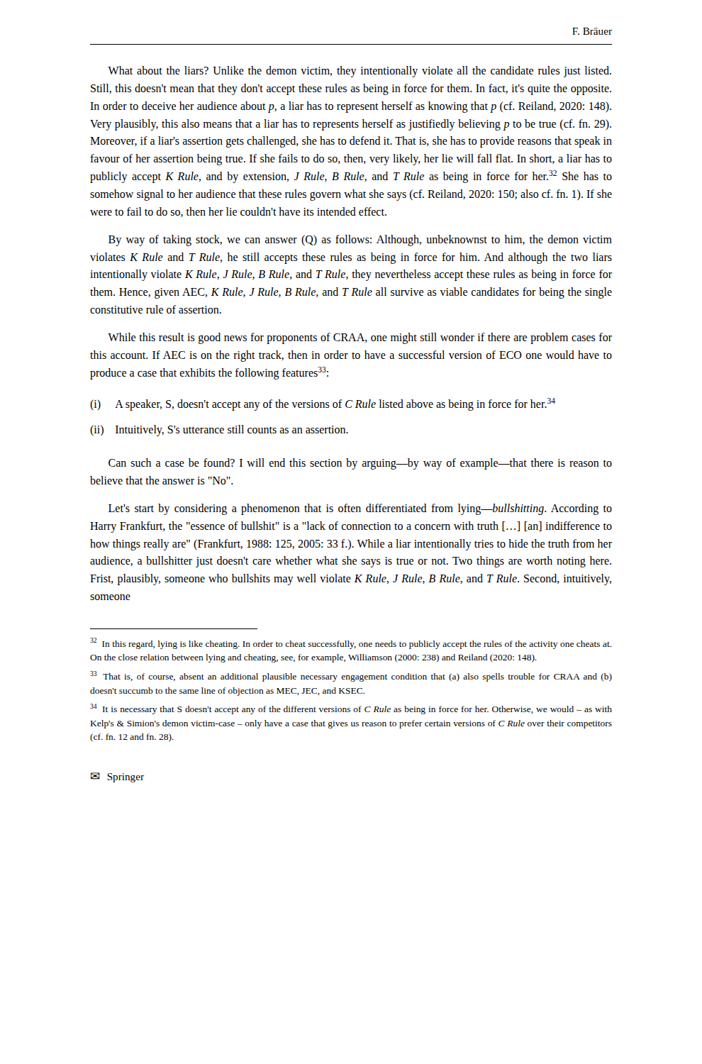F. Bräuer
What about the liars? Unlike the demon victim, they intentionally violate all the candidate rules just listed. Still, this doesn't mean that they don't accept these rules as being in force for them. In fact, it's quite the opposite. In order to deceive her audience about p, a liar has to represent herself as knowing that p (cf. Reiland, 2020: 148). Very plausibly, this also means that a liar has to represents herself as justifiedly believing p to be true (cf. fn. 29). Moreover, if a liar's assertion gets challenged, she has to defend it. That is, she has to provide reasons that speak in favour of her assertion being true. If she fails to do so, then, very likely, her lie will fall flat. In short, a liar has to publicly accept K Rule, and by extension, J Rule, B Rule, and T Rule as being in force for her.32 She has to somehow signal to her audience that these rules govern what she says (cf. Reiland, 2020: 150; also cf. fn. 1). If she were to fail to do so, then her lie couldn't have its intended effect.
By way of taking stock, we can answer (Q) as follows: Although, unbeknownst to him, the demon victim violates K Rule and T Rule, he still accepts these rules as being in force for him. And although the two liars intentionally violate K Rule, J Rule, B Rule, and T Rule, they nevertheless accept these rules as being in force for them. Hence, given AEC, K Rule, J Rule, B Rule, and T Rule all survive as viable candidates for being the single constitutive rule of assertion.
While this result is good news for proponents of CRAA, one might still wonder if there are problem cases for this account. If AEC is on the right track, then in order to have a successful version of ECO one would have to produce a case that exhibits the following features33:
(i) A speaker, S, doesn't accept any of the versions of C Rule listed above as being in force for her.34
(ii) Intuitively, S's utterance still counts as an assertion.
Can such a case be found? I will end this section by arguing—by way of example—that there is reason to believe that the answer is "No".
Let's start by considering a phenomenon that is often differentiated from lying—bullshitting. According to Harry Frankfurt, the "essence of bullshit" is a "lack of connection to a concern with truth […] [an] indifference to how things really are" (Frankfurt, 1988: 125, 2005: 33 f.). While a liar intentionally tries to hide the truth from her audience, a bullshitter just doesn't care whether what she says is true or not. Two things are worth noting here. Frist, plausibly, someone who bullshits may well violate K Rule, J Rule, B Rule, and T Rule. Second, intuitively, someone
32 In this regard, lying is like cheating. In order to cheat successfully, one needs to publicly accept the rules of the activity one cheats at. On the close relation between lying and cheating, see, for example, Williamson (2000: 238) and Reiland (2020: 148).
33 That is, of course, absent an additional plausible necessary engagement condition that (a) also spells trouble for CRAA and (b) doesn't succumb to the same line of objection as MEC, JEC, and KSEC.
34 It is necessary that S doesn't accept any of the different versions of C Rule as being in force for her. Otherwise, we would – as with Kelp's & Simion's demon victim-case – only have a case that gives us reason to prefer certain versions of C Rule over their competitors (cf. fn. 12 and fn. 28).
✉ Springer